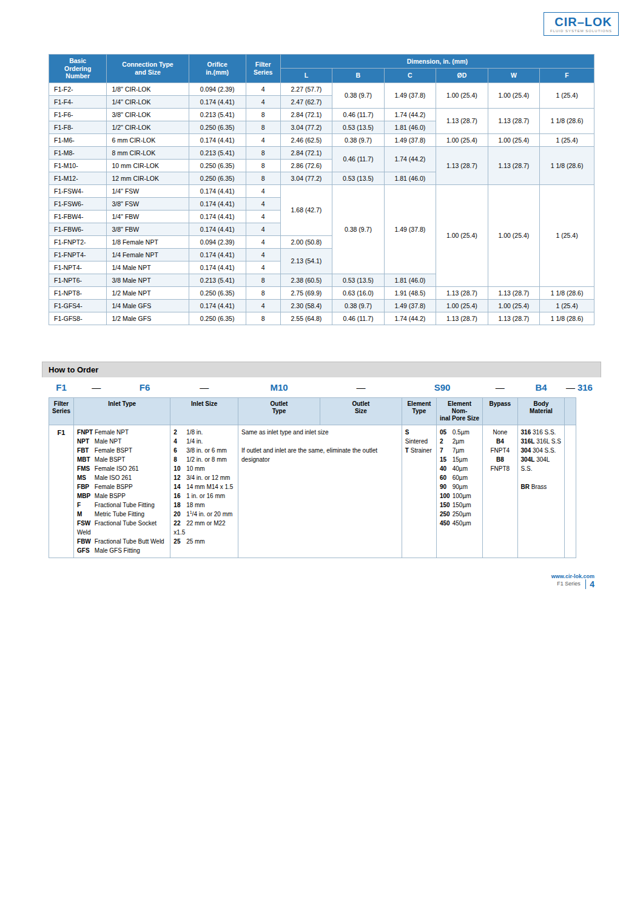CIR–LOK
FLUID SYSTEM SOLUTIONS
| Basic Ordering Number | Connection Type and Size | Orifice in.(mm) | Filter Series | Dimension, in. (mm) |
| --- | --- | --- | --- | --- |
| L | B | C | ØD | W | F |
| F1-F2- | 1/8'' CIR-LOK | 0.094 (2.39) | 4 | 2.27 (57.7) | 0.38 (9.7) | 1.49 (37.8) | 1.00 (25.4) | 1.00 (25.4) | 1 (25.4) |
| F1-F4- | 1/4'' CIR-LOK | 0.174 (4.41) | 4 | 2.47 (62.7) |
| F1-F6- | 3/8'' CIR-LOK | 0.213 (5.41) | 8 | 2.84 (72.1) | 0.46 (11.7) | 1.74 (44.2) | 1.13 (28.7) | 1.13 (28.7) | 1 1/8 (28.6) |
| F1-F8- | 1/2'' CIR-LOK | 0.250 (6.35) | 8 | 3.04 (77.2) | 0.53 (13.5) | 1.81 (46.0) |
| F1-M6- | 6 mm CIR-LOK | 0.174 (4.41) | 4 | 2.46 (62.5) | 0.38 (9.7) | 1.49 (37.8) | 1.00 (25.4) | 1.00 (25.4) | 1 (25.4) |
| F1-M8- | 8 mm CIR-LOK | 0.213 (5.41) | 8 | 2.84 (72.1) | 0.46 (11.7) | 1.74 (44.2) | 1.13 (28.7) | 1.13 (28.7) | 1 1/8 (28.6) |
| F1-M10- | 10 mm CIR-LOK | 0.250 (6.35) | 8 | 2.86 (72.6) |
| F1-M12- | 12 mm CIR-LOK | 0.250 (6.35) | 8 | 3.04 (77.2) | 0.53 (13.5) | 1.81 (46.0) |
| F1-FSW4- | 1/4'' FSW | 0.174 (4.41) | 4 | 1.68 (42.7) | 0.38 (9.7) | 1.49 (37.8) | 1.00 (25.4) | 1.00 (25.4) | 1 (25.4) |
| F1-FSW6- | 3/8'' FSW | 0.174 (4.41) | 4 |
| F1-FBW4- | 1/4'' FBW | 0.174 (4.41) | 4 |
| F1-FBW6- | 3/8'' FBW | 0.174 (4.41) | 4 |
| F1-FNPT2- | 1/8 Female NPT | 0.094 (2.39) | 4 | 2.00 (50.8) |
| F1-FNPT4- | 1/4 Female NPT | 0.174 (4.41) | 4 | 2.13 (54.1) |
| F1-NPT4- | 1/4 Male NPT | 0.174 (4.41) | 4 |
| F1-NPT6- | 3/8 Male NPT | 0.213 (5.41) | 8 | 2.38 (60.5) | 0.53 (13.5) | 1.81 (46.0) |
| F1-NPT8- | 1/2 Male NPT | 0.250 (6.35) | 8 | 2.75 (69.9) | 0.63 (16.0) | 1.91 (48.5) | 1.13 (28.7) | 1.13 (28.7) | 1 1/8 (28.6) |
| F1-GFS4- | 1/4 Male GFS | 0.174 (4.41) | 4 | 2.30 (58.4) | 0.38 (9.7) | 1.49 (37.8) | 1.00 (25.4) | 1.00 (25.4) | 1 (25.4) |
| F1-GFS8- | 1/2 Male GFS | 0.250 (6.35) | 8 | 2.55 (64.8) | 0.46 (11.7) | 1.74 (44.2) | 1.13 (28.7) | 1.13 (28.7) | 1 1/8 (28.6) |
How to Order
| F1 | — | F6 | — | M10 | — | S90 | — | B4 | — | 316 |
| Filter Series | Inlet Type | Inlet Size | Outlet Type | Outlet Size | Element Type | Element Nom- inal Pore Size | Bypass | Body Material | |
| F1 | FNPT Female NPT NPT Male NPT FBT Female BSPT MBT Male BSPT FMS Female ISO 261 MS Male ISO 261 FBP Female BSPP MBP Male BSPP F Fractional Tube Fitting M Metric Tube Fitting FSW Fractional Tube Socket Weld FBW Fractional Tube Butt Weld GFS Male GFS Fitting | 2 1/8 in. 4 1/4 in. 6 3/8 in. or 6 mm 8 1/2 in. or 8 mm 10 10 mm 12 3/4 in. or 12 mm 14 14 mm M14 x 1.5 16 1 in. or 16 mm 18 18 mm 20 1 1 /4 in. or 20 mm 22 22 mm or M22 x1.5 25 25 mm | Same as inlet type and inlet size If outlet and inlet are the same, eliminate the outlet designator | S Sintered T Strainer | 05 0.5µm 2 2µm 7 7µm 15 15µm 40 40µm 60 60µm 90 90µm 100 100µm 150 150µm 250 250µm 450 450µm | None B4 FNPT4 B8 FNPT8 | 316 316 S.S. 316L 316L S.S 304 304 S.S. 304L 304L S.S. BR Brass | |
www.cir-lok.com
F1 Series 4